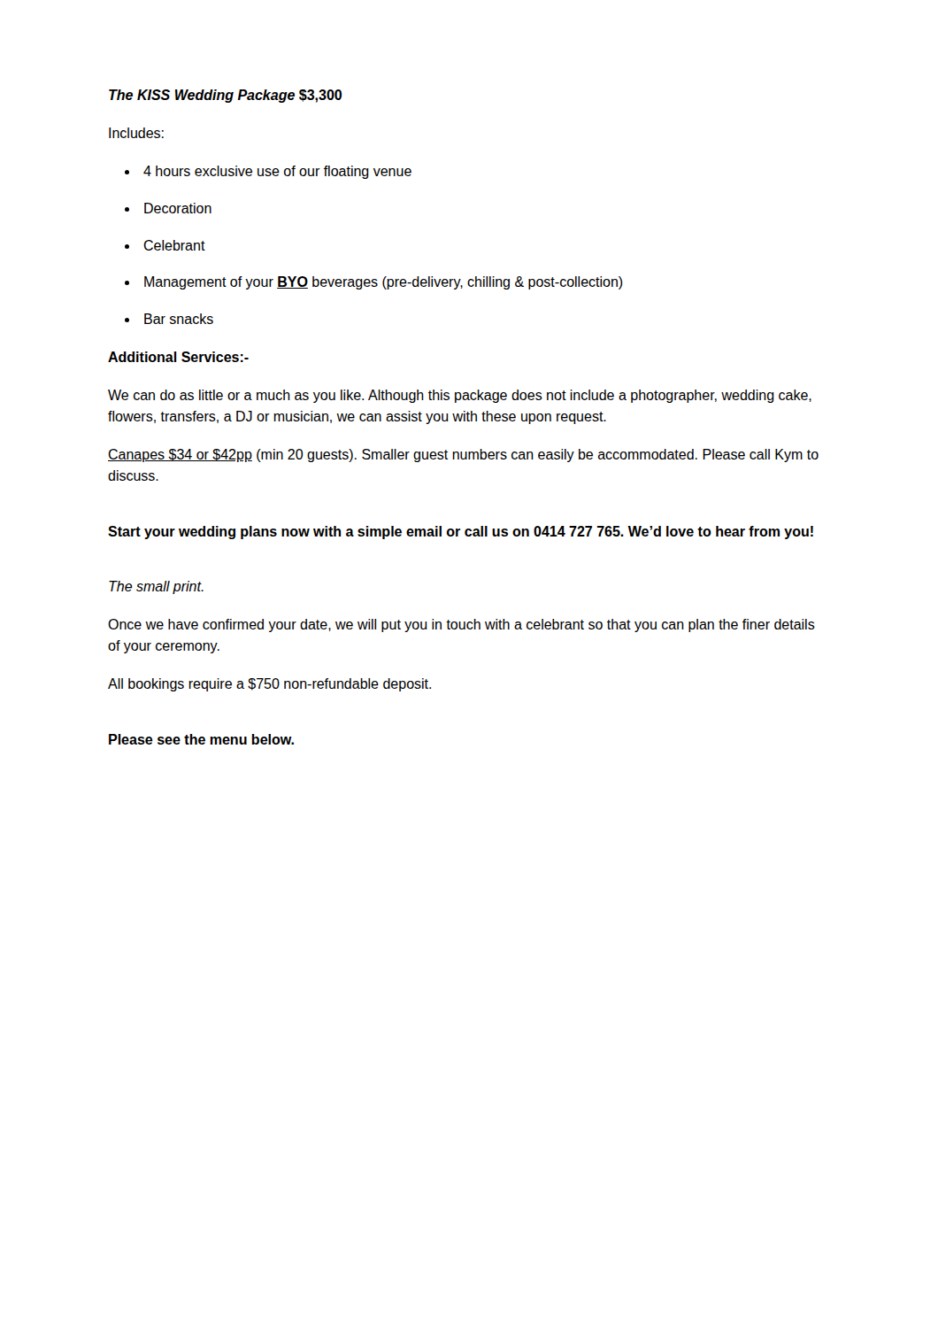The KISS Wedding Package $3,300
Includes:
4 hours exclusive use of our floating venue
Decoration
Celebrant
Management of your BYO beverages (pre-delivery, chilling & post-collection)
Bar snacks
Additional Services:-
We can do as little or a much as you like. Although this package does not include a photographer, wedding cake, flowers, transfers, a DJ or musician, we can assist you with these upon request.
Canapes $34 or $42pp (min 20 guests). Smaller guest numbers can easily be accommodated. Please call Kym to discuss.
Start your wedding plans now with a simple email or call us on 0414 727 765. We’d love to hear from you!
The small print.
Once we have confirmed your date, we will put you in touch with a celebrant so that you can plan the finer details of your ceremony.
All bookings require a $750 non-refundable deposit.
Please see the menu below.